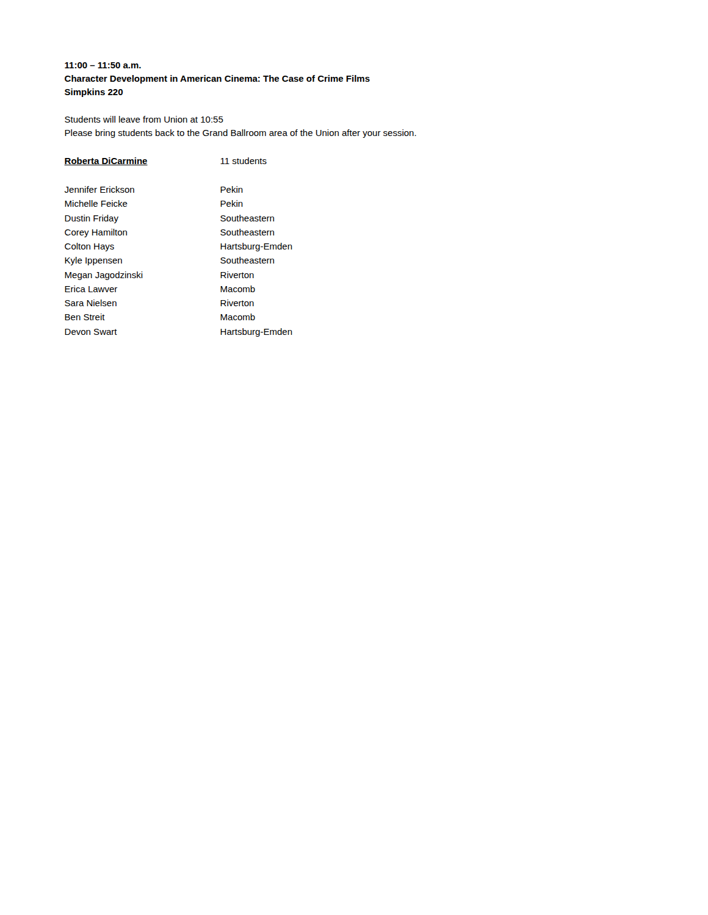11:00 – 11:50 a.m.
Character Development in American Cinema: The Case of Crime Films
Simpkins 220
Students will leave from Union at 10:55
Please bring students back to the Grand Ballroom area of the Union after your session.
| Roberta DiCarmine | 11 students |
| Jennifer Erickson | Pekin |
| Michelle Feicke | Pekin |
| Dustin Friday | Southeastern |
| Corey Hamilton | Southeastern |
| Colton Hays | Hartsburg-Emden |
| Kyle Ippensen | Southeastern |
| Megan Jagodzinski | Riverton |
| Erica Lawver | Macomb |
| Sara Nielsen | Riverton |
| Ben Streit | Macomb |
| Devon Swart | Hartsburg-Emden |